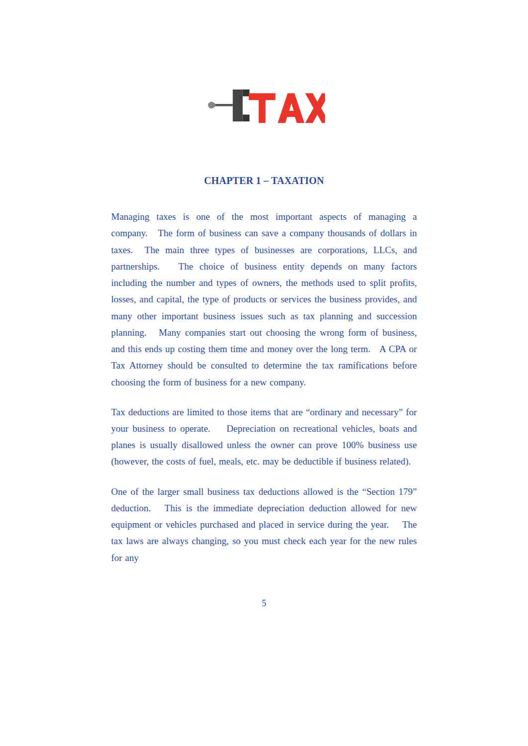CHAPTER 1 – TAXATION
Managing taxes is one of the most important aspects of managing a company. The form of business can save a company thousands of dollars in taxes. The main three types of businesses are corporations, LLCs, and partnerships. The choice of business entity depends on many factors including the number and types of owners, the methods used to split profits, losses, and capital, the type of products or services the business provides, and many other important business issues such as tax planning and succession planning. Many companies start out choosing the wrong form of business, and this ends up costing them time and money over the long term. A CPA or Tax Attorney should be consulted to determine the tax ramifications before choosing the form of business for a new company.
Tax deductions are limited to those items that are “ordinary and necessary” for your business to operate. Depreciation on recreational vehicles, boats and planes is usually disallowed unless the owner can prove 100% business use (however, the costs of fuel, meals, etc. may be deductible if business related).
One of the larger small business tax deductions allowed is the “Section 179” deduction. This is the immediate depreciation deduction allowed for new equipment or vehicles purchased and placed in service during the year. The tax laws are always changing, so you must check each year for the new rules for any
5